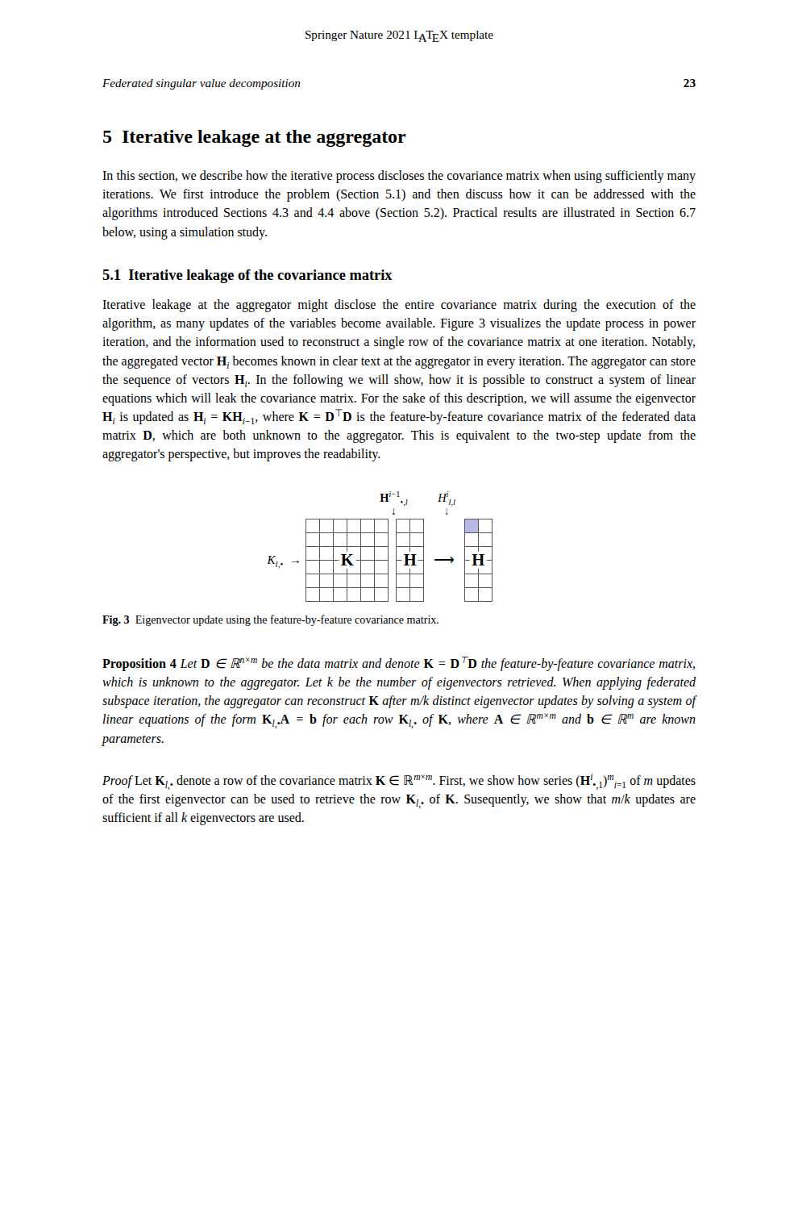Springer Nature 2021 LATEX template
Federated singular value decomposition 23
5 Iterative leakage at the aggregator
In this section, we describe how the iterative process discloses the covariance matrix when using sufficiently many iterations. We first introduce the problem (Section 5.1) and then discuss how it can be addressed with the algorithms introduced Sections 4.3 and 4.4 above (Section 5.2). Practical results are illustrated in Section 6.7 below, using a simulation study.
5.1 Iterative leakage of the covariance matrix
Iterative leakage at the aggregator might disclose the entire covariance matrix during the execution of the algorithm, as many updates of the variables become available. Figure 3 visualizes the update process in power iteration, and the information used to reconstruct a single row of the covariance matrix at one iteration. Notably, the aggregated vector Hi becomes known in clear text at the aggregator in every iteration. The aggregator can store the sequence of vectors Hi. In the following we will show, how it is possible to construct a system of linear equations which will leak the covariance matrix. For the sake of this description, we will assume the eigenvector Hi is updated as Hi = KHi−1, where K = D⊤D is the feature-by-feature covariance matrix of the federated data matrix D, which are both unknown to the aggregator. This is equivalent to the two-step update from the aggregator's perspective, but improves the readability.
Hi−1•,l ↓
Hil,l ↓
Kl,• → K
H
⟶
H
Fig. 3 Eigenvector update using the feature-by-feature covariance matrix.
Proposition 4 Let D ∈ ℝn×m be the data matrix and denote K = D⊤D the feature-by-feature covariance matrix, which is unknown to the aggregator. Let k be the number of eigenvectors retrieved. When applying federated subspace iteration, the aggregator can reconstruct K after m/k distinct eigenvector updates by solving a system of linear equations of the form Kl,•A = b for each row Kl,• of K, where A ∈ ℝm×m and b ∈ ℝm are known parameters.
Proof Let Kl,• denote a row of the covariance matrix K ∈ ℝm×m. First, we show how series (Hi•,1)mi=1 of m updates of the first eigenvector can be used to retrieve the row Kl,• of K. Susequently, we show that m/k updates are sufficient if all k eigenvectors are used.